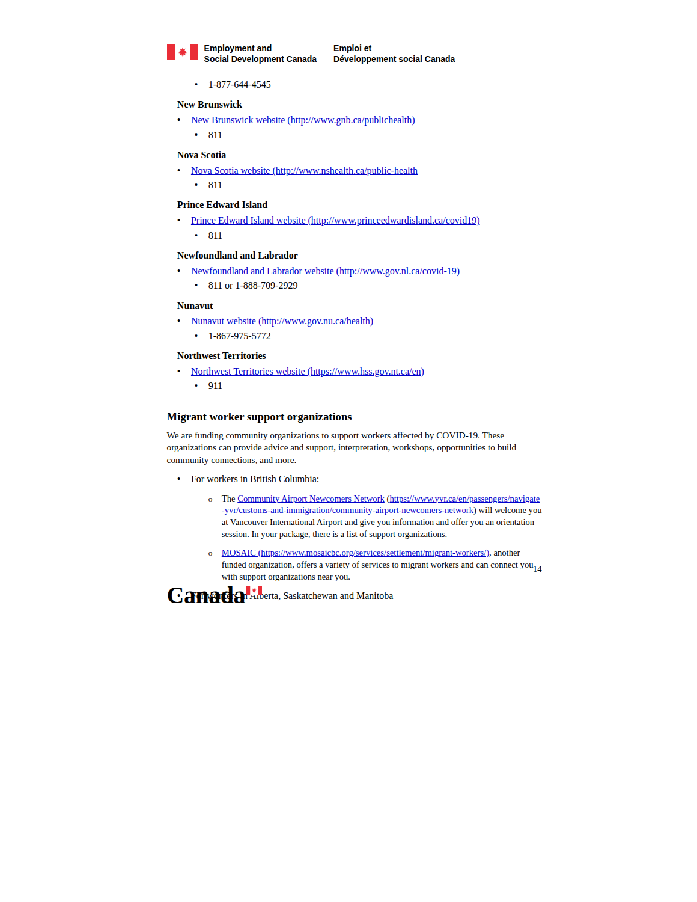Employment and
Social Development Canada
Emploi et
Développement social Canada
1-877-644-4545
New Brunswick
New Brunswick website (http://www.gnb.ca/publichealth)
811
Nova Scotia
Nova Scotia website (http://www.nshealth.ca/public-health
811
Prince Edward Island
Prince Edward Island website (http://www.princeedwardisland.ca/covid19)
811
Newfoundland and Labrador
Newfoundland and Labrador website (http://www.gov.nl.ca/covid-19)
811 or 1-888-709-2929
Nunavut
Nunavut website (http://www.gov.nu.ca/health)
1-867-975-5772
Northwest Territories
Northwest Territories website (https://www.hss.gov.nt.ca/en)
911
Migrant worker support organizations
We are funding community organizations to support workers affected by COVID-19. These organizations can provide advice and support, interpretation, workshops, opportunities to build community connections, and more.
For workers in British Columbia:
The Community Airport Newcomers Network (https://www.yvr.ca/en/passengers/navigate-yvr/customs-and-immigration/community-airport-newcomers-network) will welcome you at Vancouver International Airport and give you information and offer you an orientation session. In your package, there is a list of support organizations.
MOSAIC (https://www.mosaicbc.org/services/settlement/migrant-workers/), another funded organization, offers a variety of services to migrant workers and can connect you with support organizations near you.
For workers in Alberta, Saskatchewan and Manitoba
14
Canada